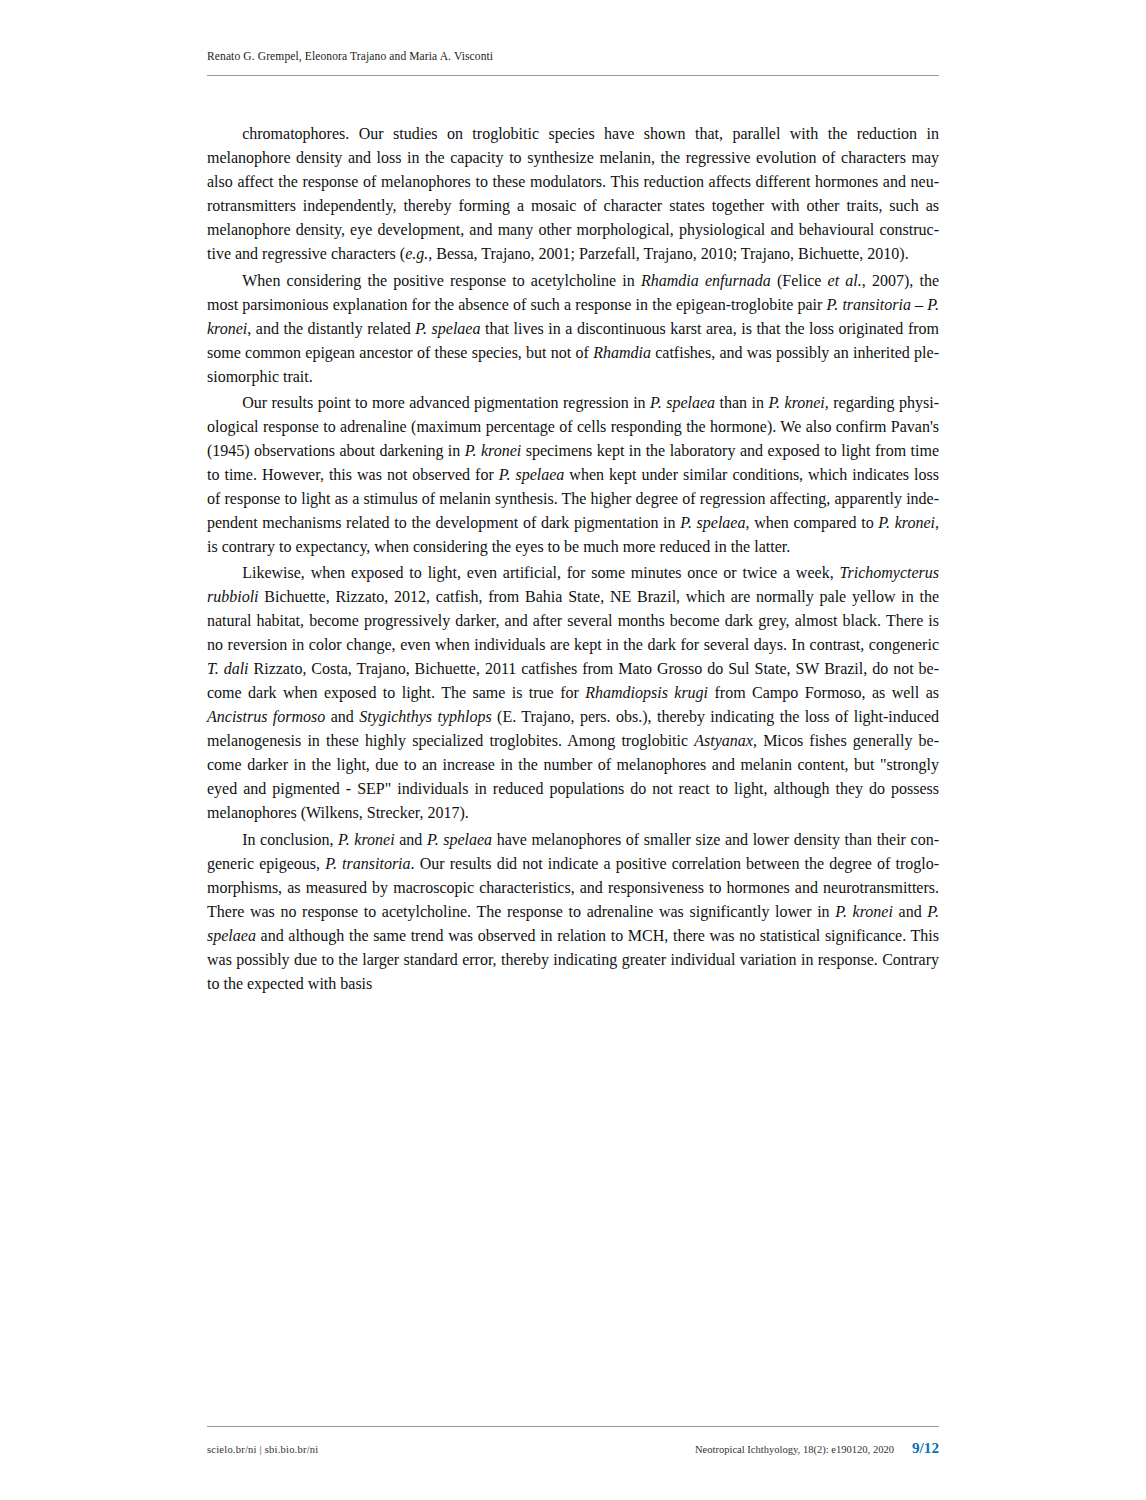Renato G. Grempel, Eleonora Trajano and Maria A. Visconti
chromatophores. Our studies on troglobitic species have shown that, parallel with the reduction in melanophore density and loss in the capacity to synthesize melanin, the regressive evolution of characters may also affect the response of melanophores to these modulators. This reduction affects different hormones and neurotransmitters independently, thereby forming a mosaic of character states together with other traits, such as melanophore density, eye development, and many other morphological, physiological and behavioural constructive and regressive characters (e.g., Bessa, Trajano, 2001; Parzefall, Trajano, 2010; Trajano, Bichuette, 2010).
When considering the positive response to acetylcholine in Rhamdia enfurnada (Felice et al., 2007), the most parsimonious explanation for the absence of such a response in the epigean-troglobite pair P. transitoria – P. kronei, and the distantly related P. spelaea that lives in a discontinuous karst area, is that the loss originated from some common epigean ancestor of these species, but not of Rhamdia catfishes, and was possibly an inherited plesiomorphic trait.
Our results point to more advanced pigmentation regression in P. spelaea than in P. kronei, regarding physiological response to adrenaline (maximum percentage of cells responding the hormone). We also confirm Pavan's (1945) observations about darkening in P. kronei specimens kept in the laboratory and exposed to light from time to time. However, this was not observed for P. spelaea when kept under similar conditions, which indicates loss of response to light as a stimulus of melanin synthesis. The higher degree of regression affecting, apparently independent mechanisms related to the development of dark pigmentation in P. spelaea, when compared to P. kronei, is contrary to expectancy, when considering the eyes to be much more reduced in the latter.
Likewise, when exposed to light, even artificial, for some minutes once or twice a week, Trichomycterus rubbioli Bichuette, Rizzato, 2012, catfish, from Bahia State, NE Brazil, which are normally pale yellow in the natural habitat, become progressively darker, and after several months become dark grey, almost black. There is no reversion in color change, even when individuals are kept in the dark for several days. In contrast, congeneric T. dali Rizzato, Costa, Trajano, Bichuette, 2011 catfishes from Mato Grosso do Sul State, SW Brazil, do not become dark when exposed to light. The same is true for Rhamdiopsis krugi from Campo Formoso, as well as Ancistrus formoso and Stygichthys typhlops (E. Trajano, pers. obs.), thereby indicating the loss of light-induced melanogenesis in these highly specialized troglobites. Among troglobitic Astyanax, Micos fishes generally become darker in the light, due to an increase in the number of melanophores and melanin content, but "strongly eyed and pigmented - SEP" individuals in reduced populations do not react to light, although they do possess melanophores (Wilkens, Strecker, 2017).
In conclusion, P. kronei and P. spelaea have melanophores of smaller size and lower density than their congeneric epigeous, P. transitoria. Our results did not indicate a positive correlation between the degree of troglomorphisms, as measured by macroscopic characteristics, and responsiveness to hormones and neurotransmitters. There was no response to acetylcholine. The response to adrenaline was significantly lower in P. kronei and P. spelaea and although the same trend was observed in relation to MCH, there was no statistical significance. This was possibly due to the larger standard error, thereby indicating greater individual variation in response. Contrary to the expected with basis
scielo.br/ni | sbi.bio.br/ni
Neotropical Ichthyology, 18(2): e190120, 2020
9/12